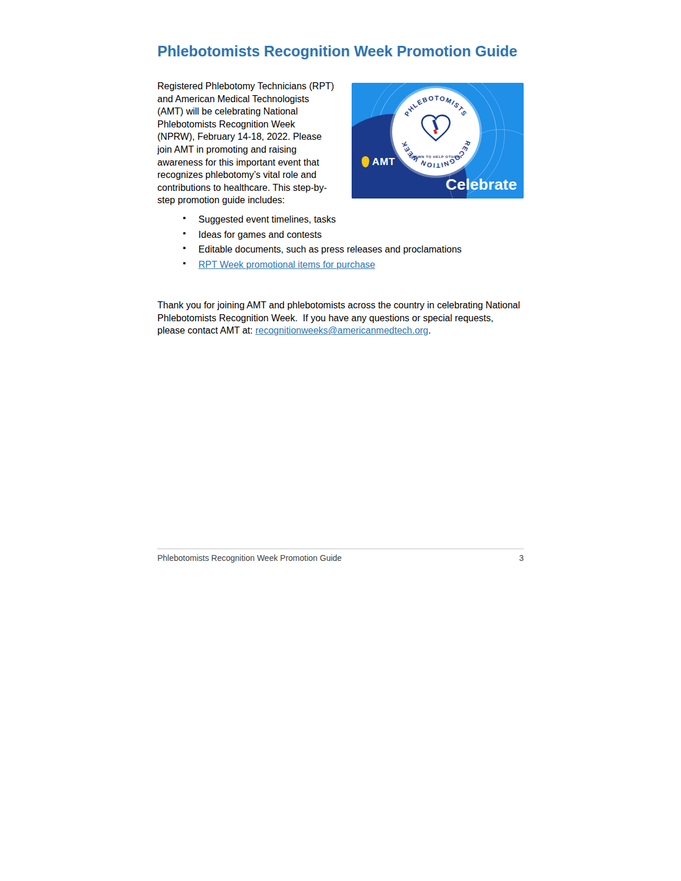Phlebotomists Recognition Week Promotion Guide
PHLEBOTOMISTS RECOGNITION WEEK DRAWN TO HELP OTHERS
AMT
Celebrate
Registered Phlebotomy Technicians (RPT) and American Medical Technologists (AMT) will be celebrating National Phlebotomists Recognition Week (NPRW), February 14-18, 2022. Please join AMT in promoting and raising awareness for this important event that recognizes phlebotomy’s vital role and contributions to healthcare. This step-by-step promotion guide includes:
Suggested event timelines, tasks
Ideas for games and contests
Editable documents, such as press releases and proclamations
RPT Week promotional items for purchase
Thank you for joining AMT and phlebotomists across the country in celebrating National Phlebotomists Recognition Week. If you have any questions or special requests, please contact AMT at: recognitionweeks@americanmedtech.org.
Phlebotomists Recognition Week Promotion Guide 3